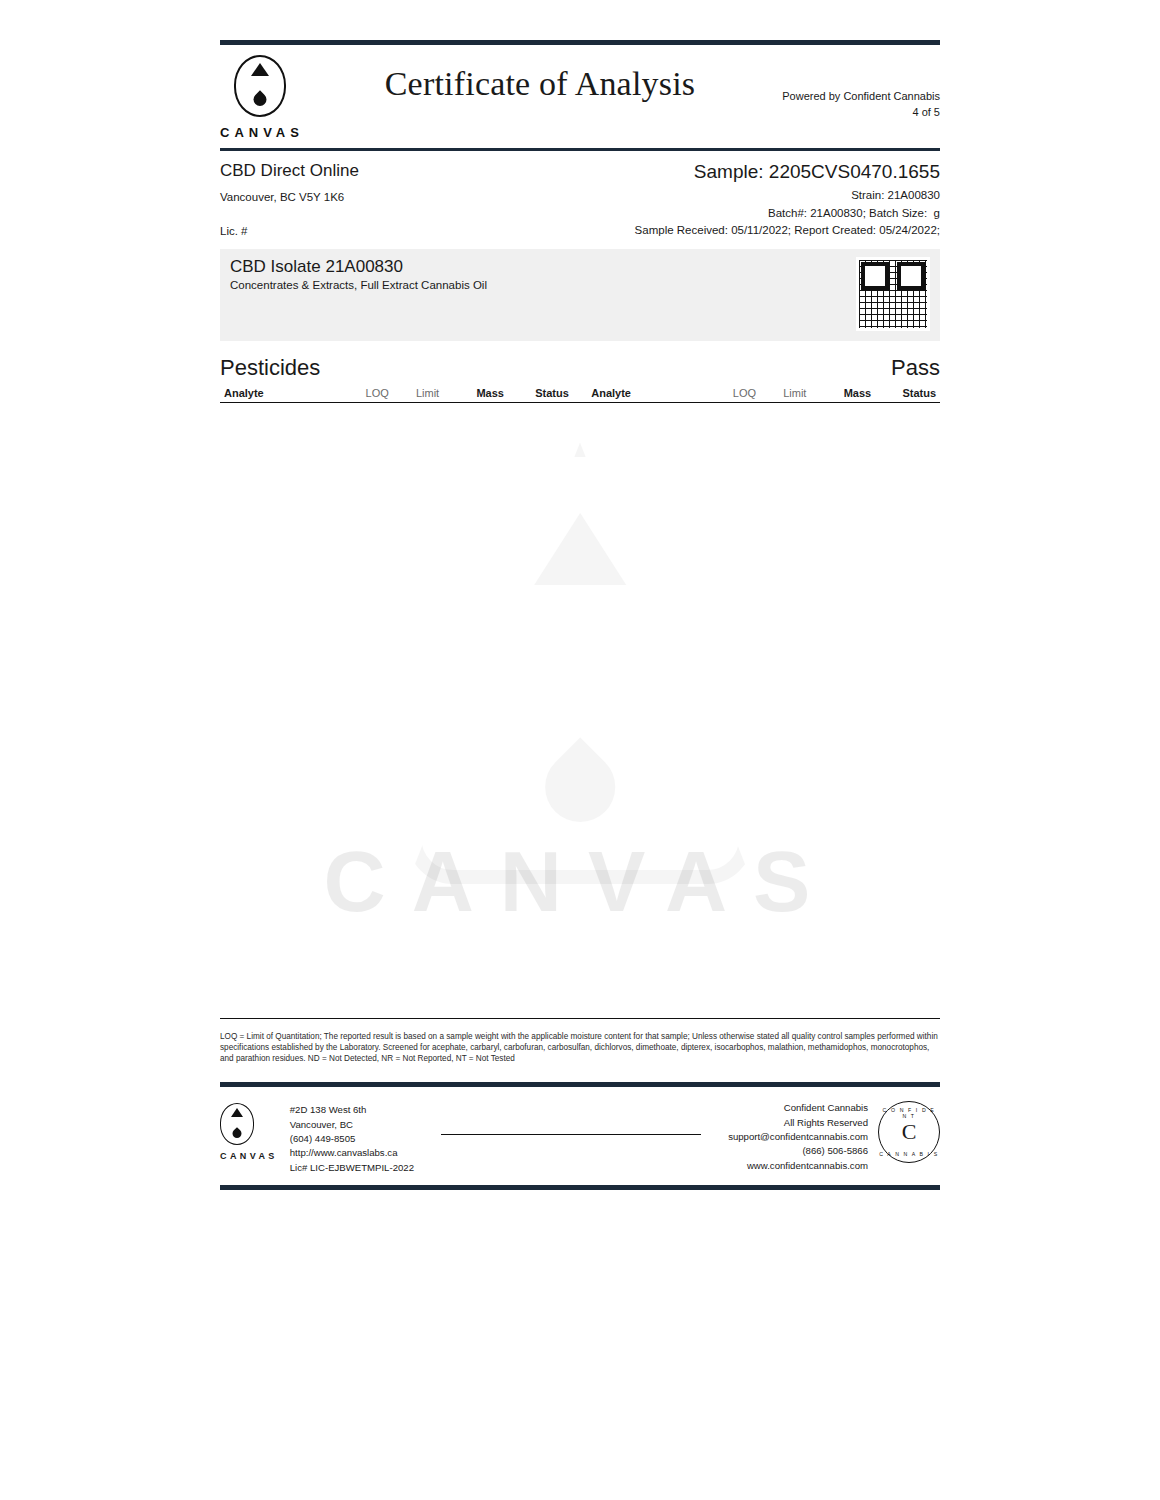CANVAS
Certificate of Analysis
Powered by Confident Cannabis
4 of 5
CBD Direct Online
Vancouver, BC V5Y 1K6
Lic. #
Sample: 2205CVS0470.1655
Strain: 21A00830
Batch#: 21A00830; Batch Size: g
Sample Received: 05/11/2022; Report Created: 05/24/2022;
CBD Isolate 21A00830
Concentrates & Extracts, Full Extract Cannabis Oil
Pesticides
Pass
CANVAS
| Analyte | LOQ | Limit | Mass | Status | | Analyte | LOQ | Limit | Mass | Status |
| --- | --- | --- | --- | --- | --- | --- | --- | --- | --- | --- |
LOQ = Limit of Quantitation; The reported result is based on a sample weight with the applicable moisture content for that sample; Unless otherwise stated all quality control samples performed within specifications established by the Laboratory. Screened for acephate, carbaryl, carbofuran, carbosulfan, dichlorvos, dimethoate, dipterex, isocarbophos, malathion, methamidophos, monocrotophos, and parathion residues. ND = Not Detected, NR = Not Reported, NT = Not Tested
CANVAS
#2D 138 West 6th
Vancouver, BC
(604) 449-8505
http://www.canvaslabs.ca
Lic# LIC-EJBWETMPIL-2022
Confident Cannabis
All Rights Reserved
support@confidentcannabis.com
(866) 506-5866
www.confidentcannabis.com
C O N F I D E N T
C
C A N N A B I S